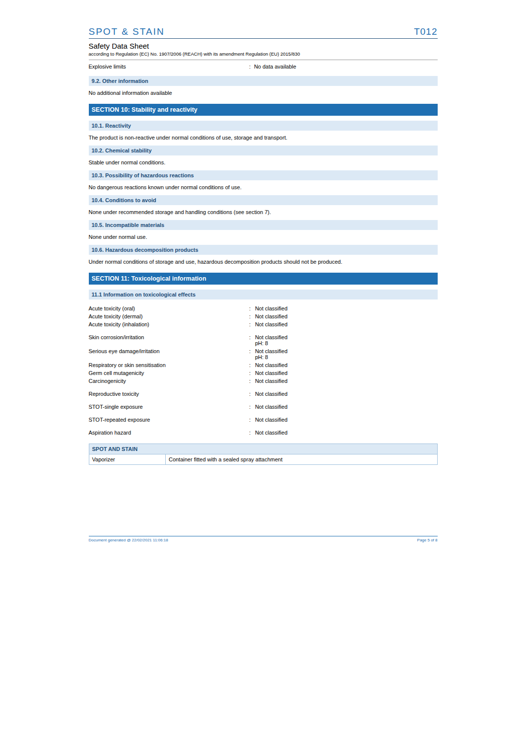SPOT & STAIN
T012
Safety Data Sheet
according to Regulation (EC) No. 1907/2006 (REACH) with its amendment Regulation (EU) 2015/830
Explosive limits
:
No data available
9.2. Other information
No additional information available
SECTION 10: Stability and reactivity
10.1. Reactivity
The product is non-reactive under normal conditions of use, storage and transport.
10.2. Chemical stability
Stable under normal conditions.
10.3. Possibility of hazardous reactions
No dangerous reactions known under normal conditions of use.
10.4. Conditions to avoid
None under recommended storage and handling conditions (see section 7).
10.5. Incompatible materials
None under normal use.
10.6. Hazardous decomposition products
Under normal conditions of storage and use, hazardous decomposition products should not be produced.
SECTION 11: Toxicological information
11.1 Information on toxicological effects
| Acute toxicity (oral) | : | Not classified |
| Acute toxicity (dermal) | : | Not classified |
| Acute toxicity (inhalation) | : | Not classified |
| Skin corrosion/irritation | : | Not classified pH: 8 |
| Serious eye damage/irritation | : | Not classified pH: 8 |
| Respiratory or skin sensitisation | : | Not classified |
| Germ cell mutagenicity | : | Not classified |
| Carcinogenicity | : | Not classified |
| Reproductive toxicity | : | Not classified |
| STOT-single exposure | : | Not classified |
| STOT-repeated exposure | : | Not classified |
| Aspiration hazard | : | Not classified |
| SPOT AND STAIN |
| --- |
| Vaporizer | Container fitted with a sealed spray attachment |
Document generated @ 22/02/2021 11:06:18
Page 5 of 8